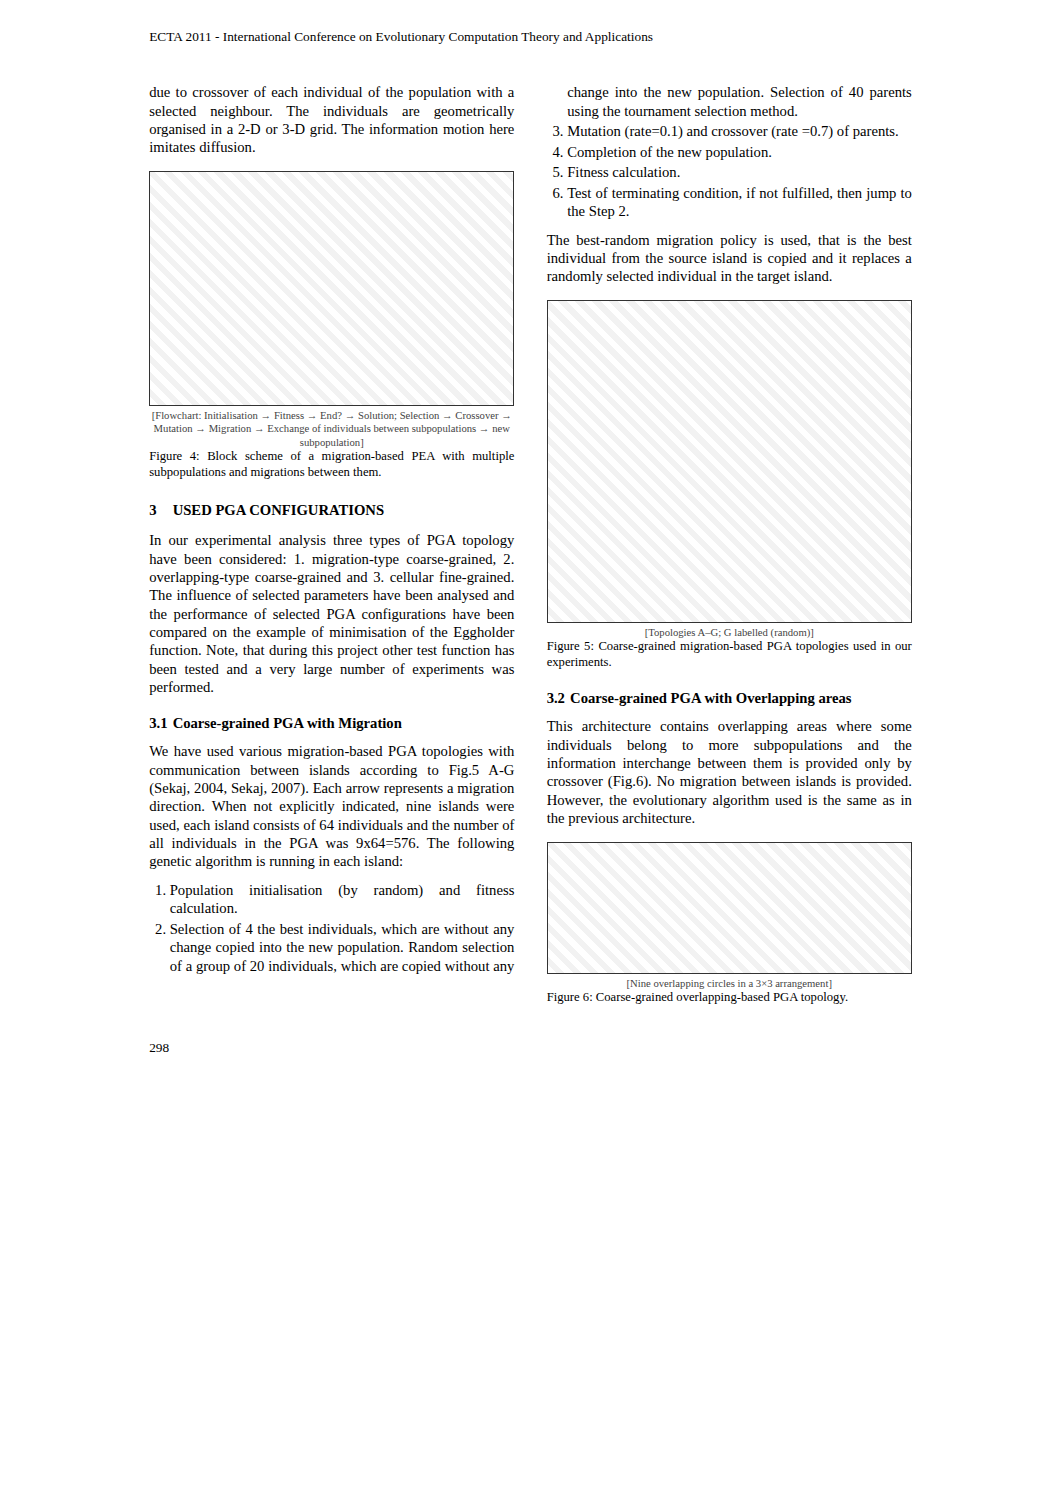ECTA 2011 - International Conference on Evolutionary Computation Theory and Applications
due to crossover of each individual of the population with a selected neighbour. The individuals are geometrically organised in a 2-D or 3-D grid. The information motion here imitates diffusion.
[Flowchart: Initialisation → Fitness → End? → Solution; Selection → Crossover → Mutation → Migration → Exchange of individuals between subpopulations → new subpopulation]
Figure 4: Block scheme of a migration-based PEA with multiple subpopulations and migrations between them.
3 USED PGA CONFIGURATIONS
In our experimental analysis three types of PGA topology have been considered: 1. migration-type coarse-grained, 2. overlapping-type coarse-grained and 3. cellular fine-grained. The influence of selected parameters have been analysed and the performance of selected PGA configurations have been compared on the example of minimisation of the Eggholder function. Note, that during this project other test function has been tested and a very large number of experiments was performed.
3.1 Coarse-grained PGA with Migration
We have used various migration-based PGA topologies with communication between islands according to Fig.5 A-G (Sekaj, 2004, Sekaj, 2007). Each arrow represents a migration direction. When not explicitly indicated, nine islands were used, each island consists of 64 individuals and the number of all individuals in the PGA was 9x64=576. The following genetic algorithm is running in each island:
Population initialisation (by random) and fitness calculation.
Selection of 4 the best individuals, which are without any change copied into the new population. Random selection of a group of 20 individuals, which are copied without any change into the new population. Selection of 40 parents using the tournament selection method.
Mutation (rate=0.1) and crossover (rate =0.7) of parents.
Completion of the new population.
Fitness calculation.
Test of terminating condition, if not fulfilled, then jump to the Step 2.
The best-random migration policy is used, that is the best individual from the source island is copied and it replaces a randomly selected individual in the target island.
[Topologies A–G; G labelled (random)]
Figure 5: Coarse-grained migration-based PGA topologies used in our experiments.
3.2 Coarse-grained PGA with Overlapping areas
This architecture contains overlapping areas where some individuals belong to more subpopulations and the information interchange between them is provided only by crossover (Fig.6). No migration between islands is provided. However, the evolutionary algorithm used is the same as in the previous architecture.
[Nine overlapping circles in a 3×3 arrangement]
Figure 6: Coarse-grained overlapping-based PGA topology.
298